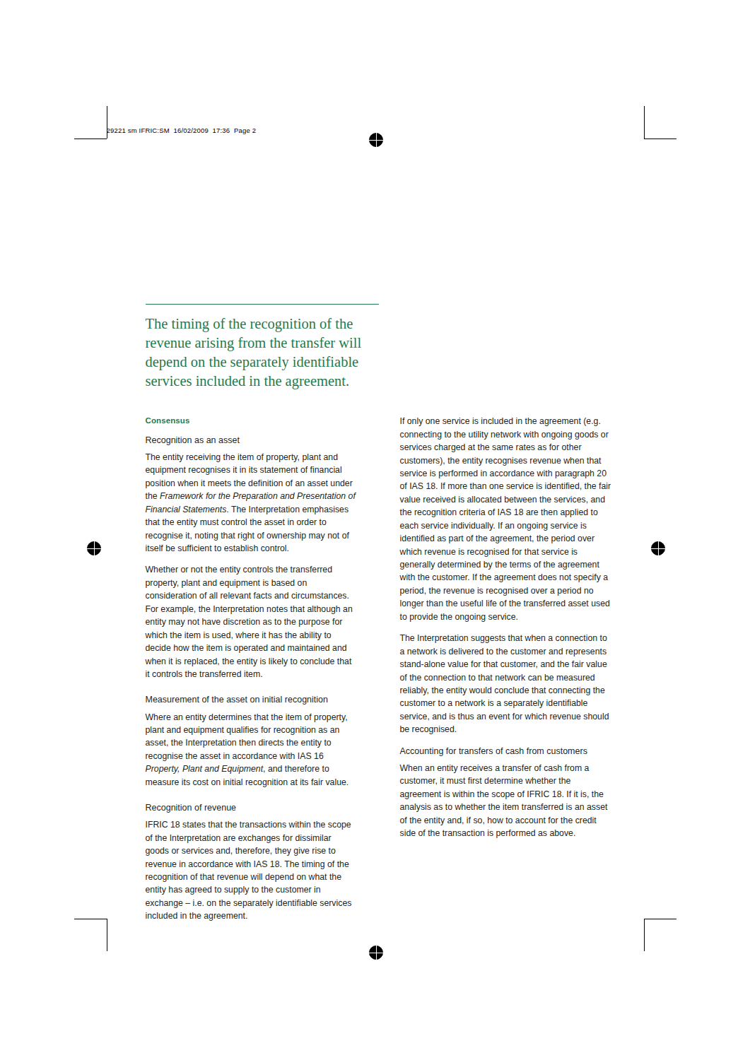29221 sm IFRIC:SM 16/02/2009 17:36 Page 2
The timing of the recognition of the revenue arising from the transfer will depend on the separately identifiable services included in the agreement.
Consensus
Recognition as an asset
The entity receiving the item of property, plant and equipment recognises it in its statement of financial position when it meets the definition of an asset under the Framework for the Preparation and Presentation of Financial Statements. The Interpretation emphasises that the entity must control the asset in order to recognise it, noting that right of ownership may not of itself be sufficient to establish control.
Whether or not the entity controls the transferred property, plant and equipment is based on consideration of all relevant facts and circumstances. For example, the Interpretation notes that although an entity may not have discretion as to the purpose for which the item is used, where it has the ability to decide how the item is operated and maintained and when it is replaced, the entity is likely to conclude that it controls the transferred item.
Measurement of the asset on initial recognition
Where an entity determines that the item of property, plant and equipment qualifies for recognition as an asset, the Interpretation then directs the entity to recognise the asset in accordance with IAS 16 Property, Plant and Equipment, and therefore to measure its cost on initial recognition at its fair value.
Recognition of revenue
IFRIC 18 states that the transactions within the scope of the Interpretation are exchanges for dissimilar goods or services and, therefore, they give rise to revenue in accordance with IAS 18. The timing of the recognition of that revenue will depend on what the entity has agreed to supply to the customer in exchange – i.e. on the separately identifiable services included in the agreement.
If only one service is included in the agreement (e.g. connecting to the utility network with ongoing goods or services charged at the same rates as for other customers), the entity recognises revenue when that service is performed in accordance with paragraph 20 of IAS 18. If more than one service is identified, the fair value received is allocated between the services, and the recognition criteria of IAS 18 are then applied to each service individually. If an ongoing service is identified as part of the agreement, the period over which revenue is recognised for that service is generally determined by the terms of the agreement with the customer. If the agreement does not specify a period, the revenue is recognised over a period no longer than the useful life of the transferred asset used to provide the ongoing service.
The Interpretation suggests that when a connection to a network is delivered to the customer and represents stand-alone value for that customer, and the fair value of the connection to that network can be measured reliably, the entity would conclude that connecting the customer to a network is a separately identifiable service, and is thus an event for which revenue should be recognised.
Accounting for transfers of cash from customers
When an entity receives a transfer of cash from a customer, it must first determine whether the agreement is within the scope of IFRIC 18. If it is, the analysis as to whether the item transferred is an asset of the entity and, if so, how to account for the credit side of the transaction is performed as above.